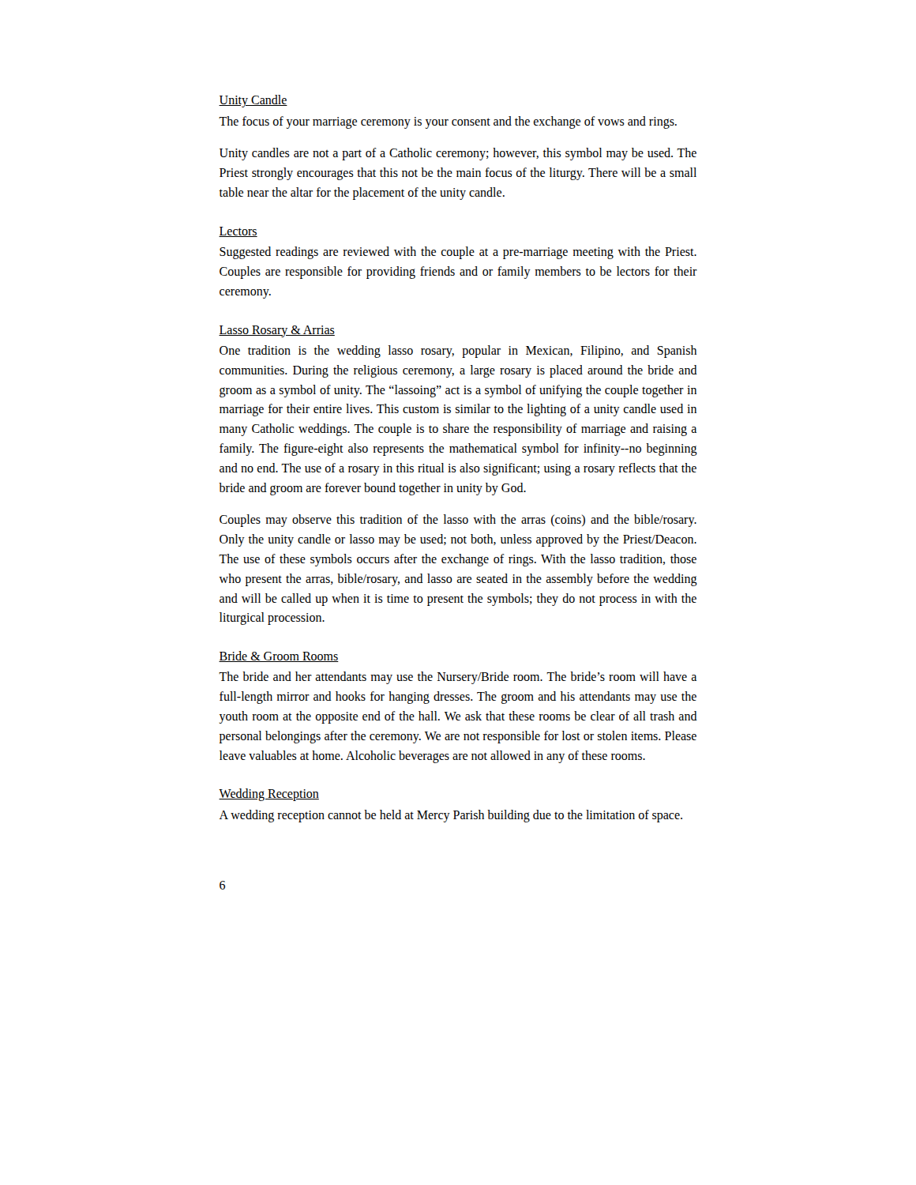Unity Candle
The focus of your marriage ceremony is your consent and the exchange of vows and rings.
Unity candles are not a part of a Catholic ceremony; however, this symbol may be used. The Priest strongly encourages that this not be the main focus of the liturgy. There will be a small table near the altar for the placement of the unity candle.
Lectors
Suggested readings are reviewed with the couple at a pre-marriage meeting with the Priest. Couples are responsible for providing friends and or family members to be lectors for their ceremony.
Lasso Rosary & Arrias
One tradition is the wedding lasso rosary, popular in Mexican, Filipino, and Spanish communities. During the religious ceremony, a large rosary is placed around the bride and groom as a symbol of unity. The “lassoing” act is a symbol of unifying the couple together in marriage for their entire lives. This custom is similar to the lighting of a unity candle used in many Catholic weddings. The couple is to share the responsibility of marriage and raising a family. The figure-eight also represents the mathematical symbol for infinity--no beginning and no end. The use of a rosary in this ritual is also significant; using a rosary reflects that the bride and groom are forever bound together in unity by God.
Couples may observe this tradition of the lasso with the arras (coins) and the bible/rosary. Only the unity candle or lasso may be used; not both, unless approved by the Priest/Deacon. The use of these symbols occurs after the exchange of rings. With the lasso tradition, those who present the arras, bible/rosary, and lasso are seated in the assembly before the wedding and will be called up when it is time to present the symbols; they do not process in with the liturgical procession.
Bride & Groom Rooms
The bride and her attendants may use the Nursery/Bride room. The bride’s room will have a full-length mirror and hooks for hanging dresses. The groom and his attendants may use the youth room at the opposite end of the hall. We ask that these rooms be clear of all trash and personal belongings after the ceremony. We are not responsible for lost or stolen items. Please leave valuables at home. Alcoholic beverages are not allowed in any of these rooms.
Wedding Reception
A wedding reception cannot be held at Mercy Parish building due to the limitation of space.
6